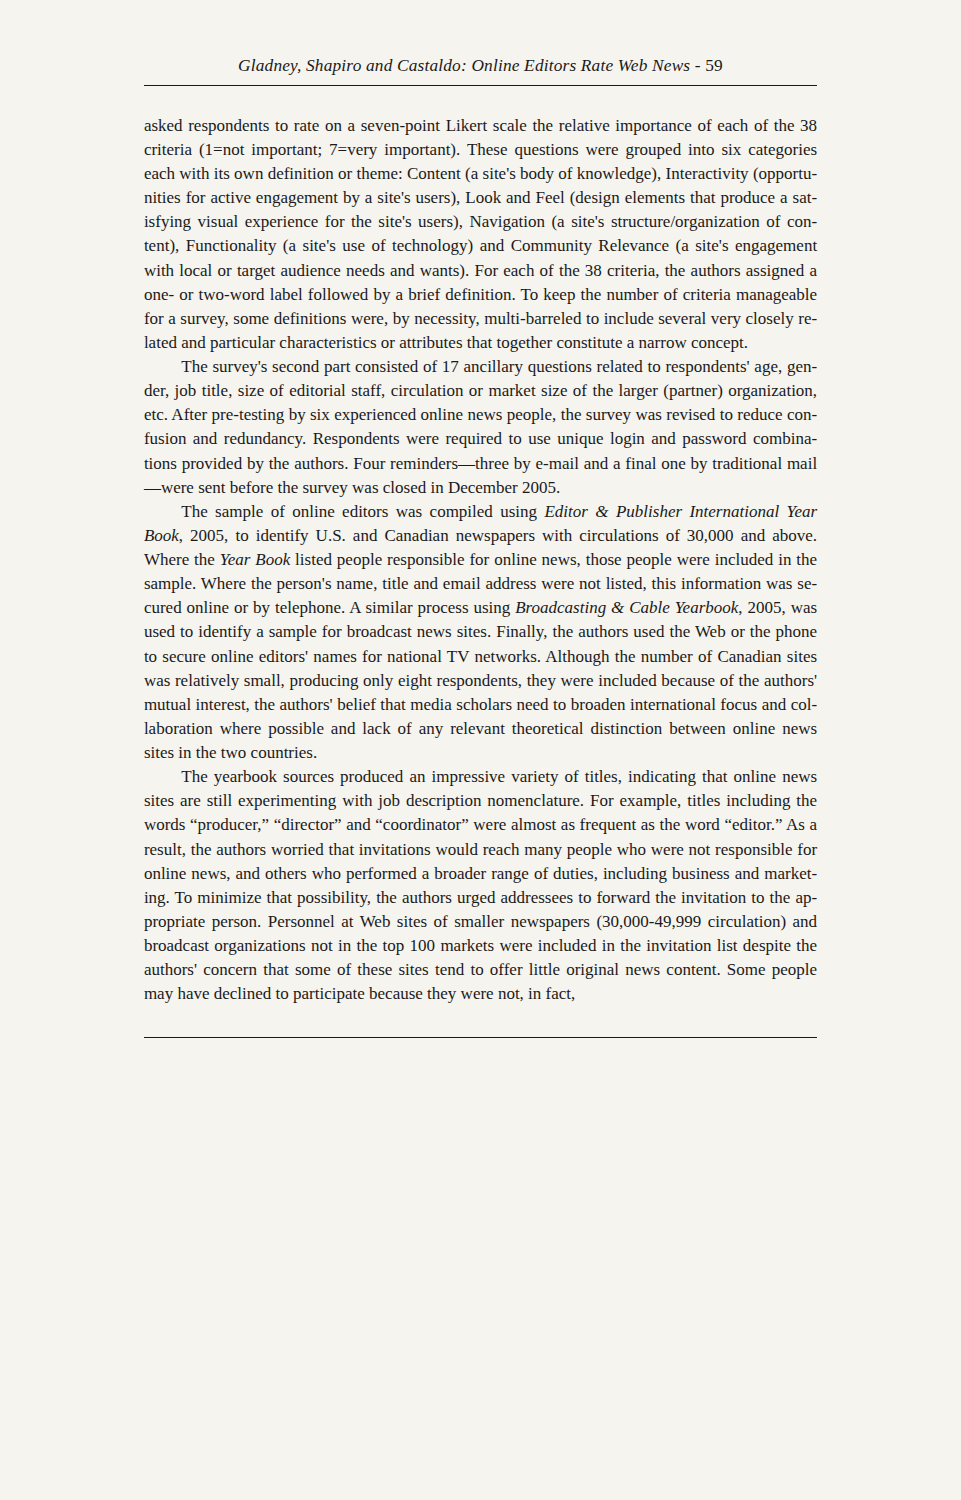Gladney, Shapiro and Castaldo: Online Editors Rate Web News - 59
asked respondents to rate on a seven-point Likert scale the relative importance of each of the 38 criteria (1=not important; 7=very important). These questions were grouped into six categories each with its own definition or theme: Content (a site's body of knowledge), Interactivity (opportunities for active engagement by a site's users), Look and Feel (design elements that produce a satisfying visual experience for the site's users), Navigation (a site's structure/organization of content), Functionality (a site's use of technology) and Community Relevance (a site's engagement with local or target audience needs and wants). For each of the 38 criteria, the authors assigned a one- or two-word label followed by a brief definition. To keep the number of criteria manageable for a survey, some definitions were, by necessity, multi-barreled to include several very closely related and particular characteristics or attributes that together constitute a narrow concept.
The survey's second part consisted of 17 ancillary questions related to respondents' age, gender, job title, size of editorial staff, circulation or market size of the larger (partner) organization, etc. After pre-testing by six experienced online news people, the survey was revised to reduce confusion and redundancy. Respondents were required to use unique login and password combinations provided by the authors. Four reminders—three by e-mail and a final one by traditional mail—were sent before the survey was closed in December 2005.
The sample of online editors was compiled using Editor & Publisher International Year Book, 2005, to identify U.S. and Canadian newspapers with circulations of 30,000 and above. Where the Year Book listed people responsible for online news, those people were included in the sample. Where the person's name, title and email address were not listed, this information was secured online or by telephone. A similar process using Broadcasting & Cable Yearbook, 2005, was used to identify a sample for broadcast news sites. Finally, the authors used the Web or the phone to secure online editors' names for national TV networks. Although the number of Canadian sites was relatively small, producing only eight respondents, they were included because of the authors' mutual interest, the authors' belief that media scholars need to broaden international focus and collaboration where possible and lack of any relevant theoretical distinction between online news sites in the two countries.
The yearbook sources produced an impressive variety of titles, indicating that online news sites are still experimenting with job description nomenclature. For example, titles including the words “producer,” “director” and “coordinator” were almost as frequent as the word “editor.” As a result, the authors worried that invitations would reach many people who were not responsible for online news, and others who performed a broader range of duties, including business and marketing. To minimize that possibility, the authors urged addressees to forward the invitation to the appropriate person. Personnel at Web sites of smaller newspapers (30,000-49,999 circulation) and broadcast organizations not in the top 100 markets were included in the invitation list despite the authors' concern that some of these sites tend to offer little original news content. Some people may have declined to participate because they were not, in fact,